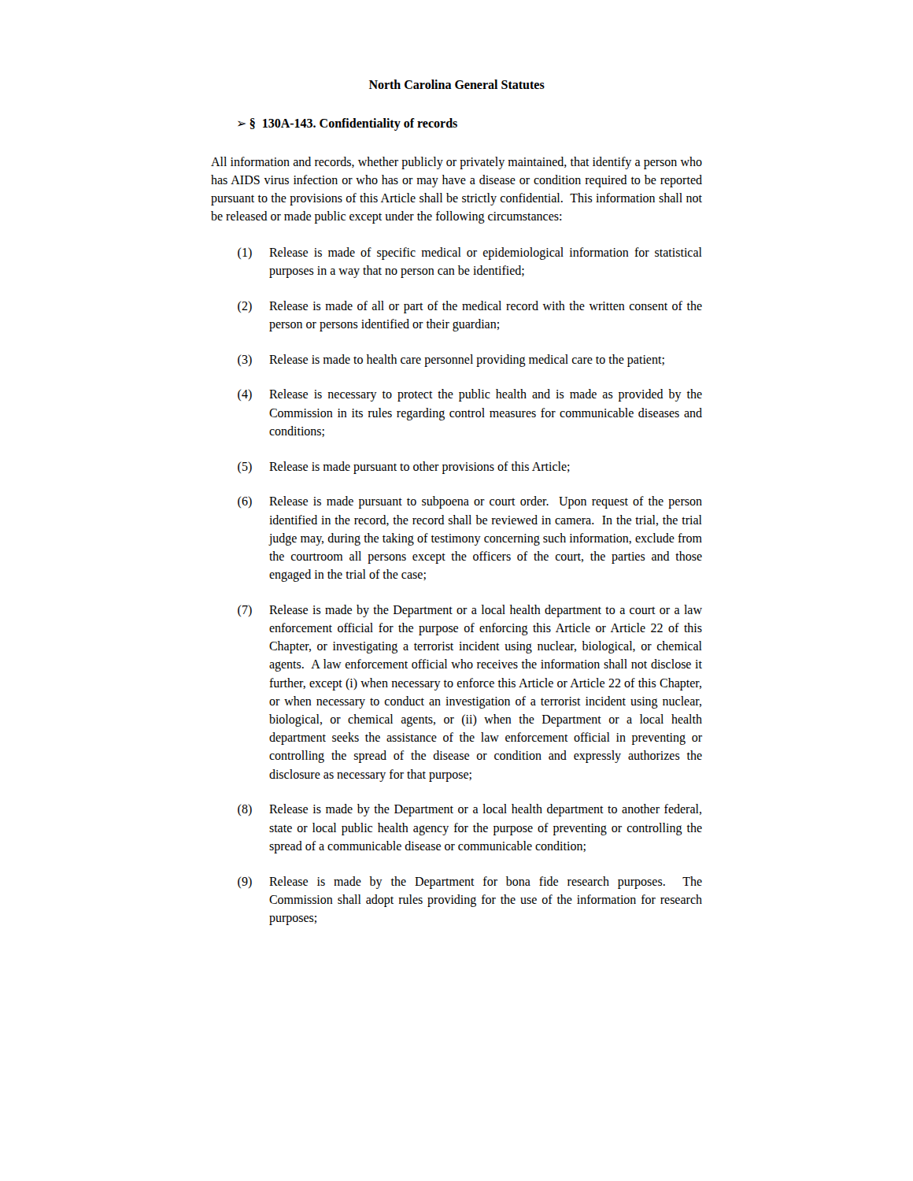North Carolina General Statutes
➢ § 130A-143. Confidentiality of records
All information and records, whether publicly or privately maintained, that identify a person who has AIDS virus infection or who has or may have a disease or condition required to be reported pursuant to the provisions of this Article shall be strictly confidential. This information shall not be released or made public except under the following circumstances:
(1) Release is made of specific medical or epidemiological information for statistical purposes in a way that no person can be identified;
(2) Release is made of all or part of the medical record with the written consent of the person or persons identified or their guardian;
(3) Release is made to health care personnel providing medical care to the patient;
(4) Release is necessary to protect the public health and is made as provided by the Commission in its rules regarding control measures for communicable diseases and conditions;
(5) Release is made pursuant to other provisions of this Article;
(6) Release is made pursuant to subpoena or court order. Upon request of the person identified in the record, the record shall be reviewed in camera. In the trial, the trial judge may, during the taking of testimony concerning such information, exclude from the courtroom all persons except the officers of the court, the parties and those engaged in the trial of the case;
(7) Release is made by the Department or a local health department to a court or a law enforcement official for the purpose of enforcing this Article or Article 22 of this Chapter, or investigating a terrorist incident using nuclear, biological, or chemical agents. A law enforcement official who receives the information shall not disclose it further, except (i) when necessary to enforce this Article or Article 22 of this Chapter, or when necessary to conduct an investigation of a terrorist incident using nuclear, biological, or chemical agents, or (ii) when the Department or a local health department seeks the assistance of the law enforcement official in preventing or controlling the spread of the disease or condition and expressly authorizes the disclosure as necessary for that purpose;
(8) Release is made by the Department or a local health department to another federal, state or local public health agency for the purpose of preventing or controlling the spread of a communicable disease or communicable condition;
(9) Release is made by the Department for bona fide research purposes. The Commission shall adopt rules providing for the use of the information for research purposes;